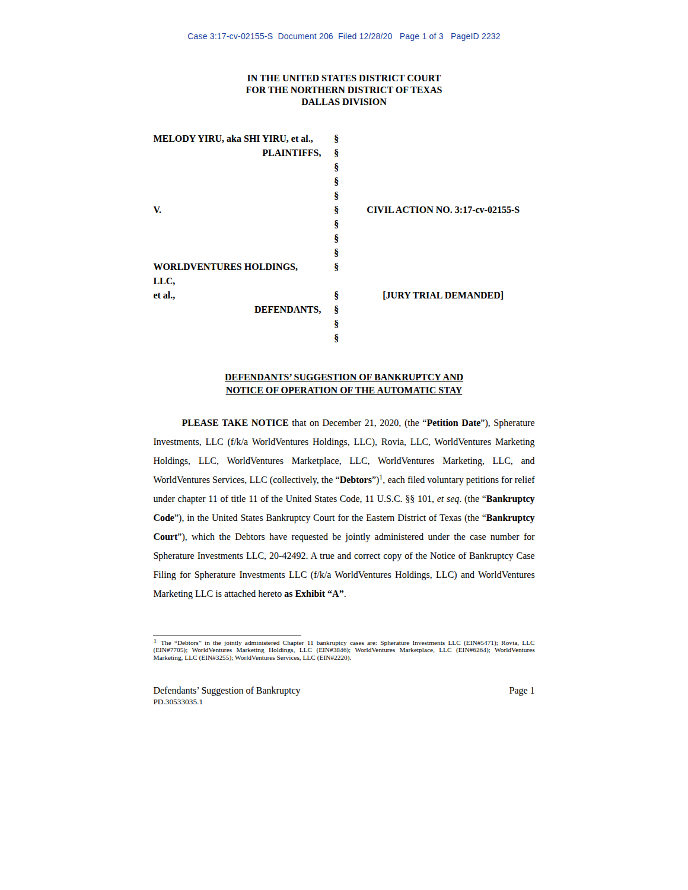Case 3:17-cv-02155-S Document 206 Filed 12/28/20 Page 1 of 3 PageID 2232
IN THE UNITED STATES DISTRICT COURT
FOR THE NORTHERN DISTRICT OF TEXAS
DALLAS DIVISION
| MELODY YIRU, aka SHI YIRU, et al., | § | |
| PLAINTIFFS, | § | |
| | § | |
| | § | |
| | § | |
| V. | § | CIVIL ACTION NO. 3:17-cv-02155-S |
| | § | |
| | § | |
| | § | |
| WORLDVENTURES HOLDINGS, LLC, | § | |
| et al., | § | [JURY TRIAL DEMANDED] |
| DEFENDANTS, | § | |
| | § | |
| | § | |
DEFENDANTS’ SUGGESTION OF BANKRUPTCY AND
NOTICE OF OPERATION OF THE AUTOMATIC STAY
PLEASE TAKE NOTICE that on December 21, 2020, (the “Petition Date”), Spherature Investments, LLC (f/k/a WorldVentures Holdings, LLC), Rovia, LLC, WorldVentures Marketing Holdings, LLC, WorldVentures Marketplace, LLC, WorldVentures Marketing, LLC, and WorldVentures Services, LLC (collectively, the “Debtors”)1, each filed voluntary petitions for relief under chapter 11 of title 11 of the United States Code, 11 U.S.C. §§ 101, et seq. (the “Bankruptcy Code”), in the United States Bankruptcy Court for the Eastern District of Texas (the “Bankruptcy Court”), which the Debtors have requested be jointly administered under the case number for Spherature Investments LLC, 20-42492. A true and correct copy of the Notice of Bankruptcy Case Filing for Spherature Investments LLC (f/k/a WorldVentures Holdings, LLC) and WorldVentures Marketing LLC is attached hereto as Exhibit “A”.
1 The “Debtors” in the jointly administered Chapter 11 bankruptcy cases are: Spherature Investments LLC (EIN#5471); Rovia, LLC (EIN#7705); WorldVentures Marketing Holdings, LLC (EIN#3846); WorldVentures Marketplace, LLC (EIN#6264); WorldVentures Marketing, LLC (EIN#3255); WorldVentures Services, LLC (EIN#2220).
Defendants’ Suggestion of Bankruptcy
Page 1
PD.30533035.1